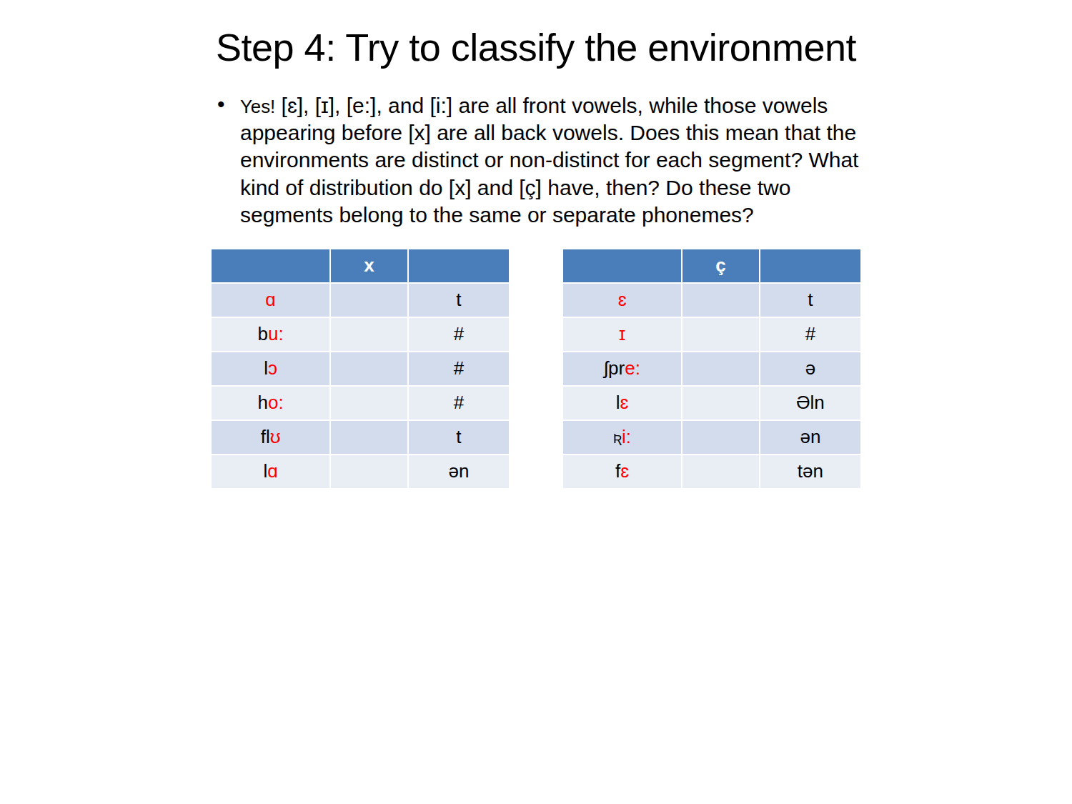Step 4: Try to classify the environment
Yes! [ɛ], [ɪ], [e:], and [i:] are all front vowels, while those vowels appearing before [x] are all back vowels. Does this mean that the environments are distinct or non-distinct for each segment? What kind of distribution do [x] and [ç] have, then? Do these two segments belong to the same or separate phonemes?
| | x | |
| --- | --- | --- |
| ɑ | | t |
| b u: | | # |
| l ɔ | | # |
| h o: | | # |
| fl ʊ | | t |
| l ɑ | | ən |
| | ç | |
| --- | --- | --- |
| ɛ | | t |
| ɪ | | # |
| ʃpr e: | | ə |
| l ɛ | | Əln |
| ʀ i: | | ən |
| f ɛ | | tən |